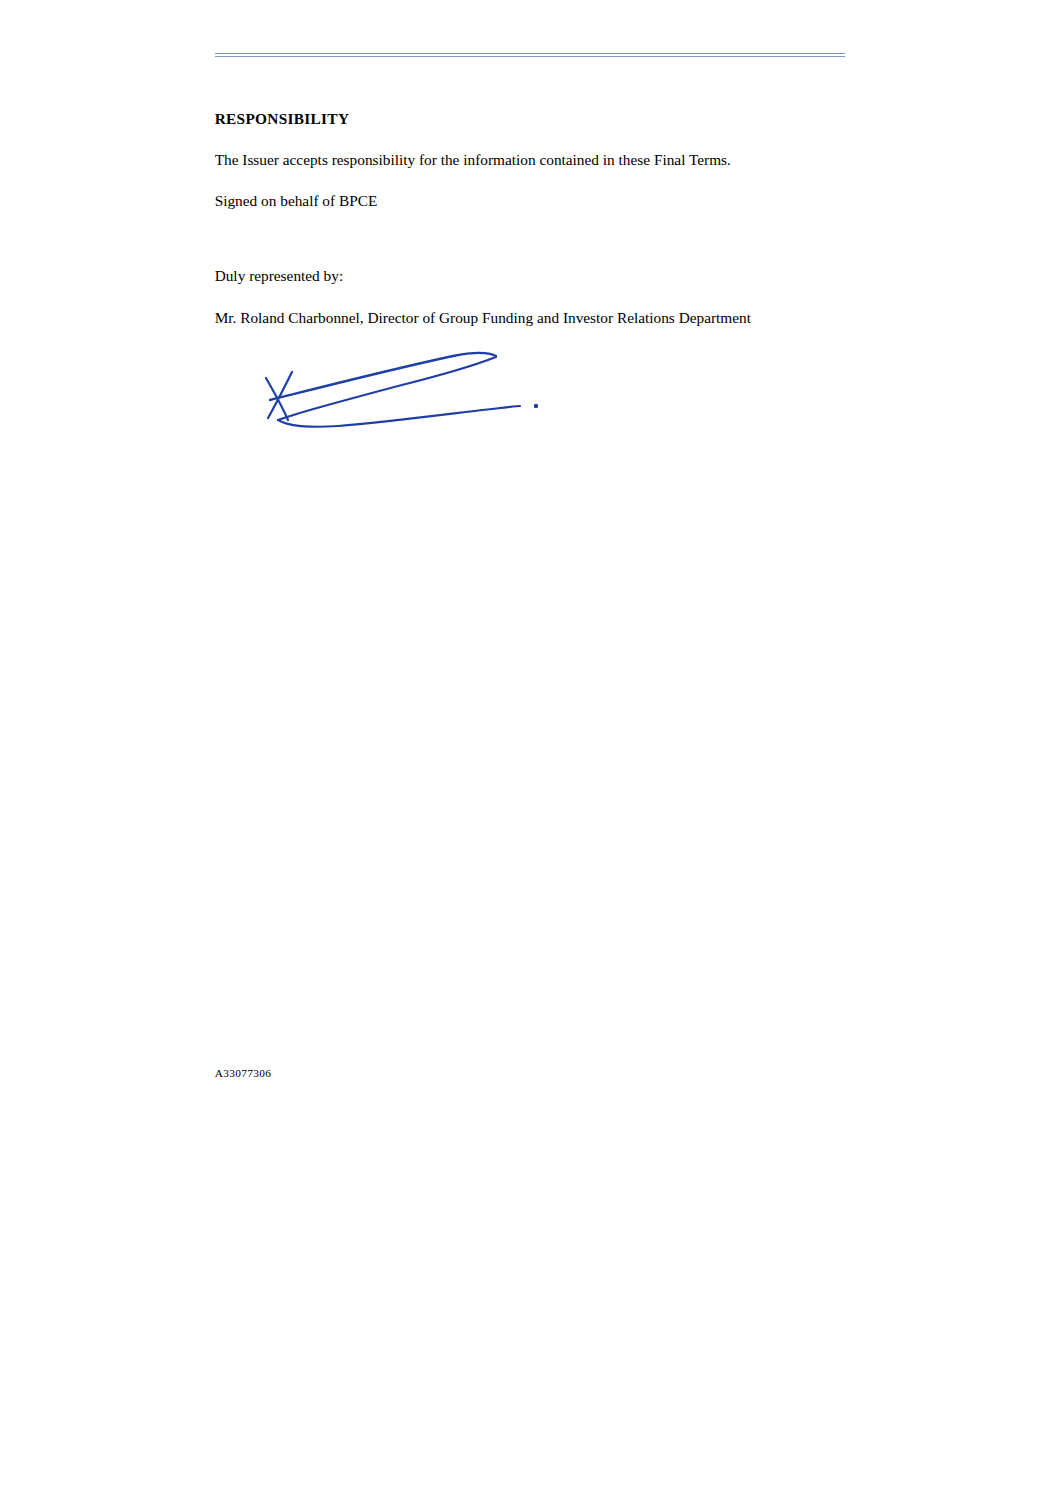RESPONSIBILITY
The Issuer accepts responsibility for the information contained in these Final Terms.
Signed on behalf of BPCE
Duly represented by:
Mr. Roland Charbonnel, Director of Group Funding and Investor Relations Department
A33077306